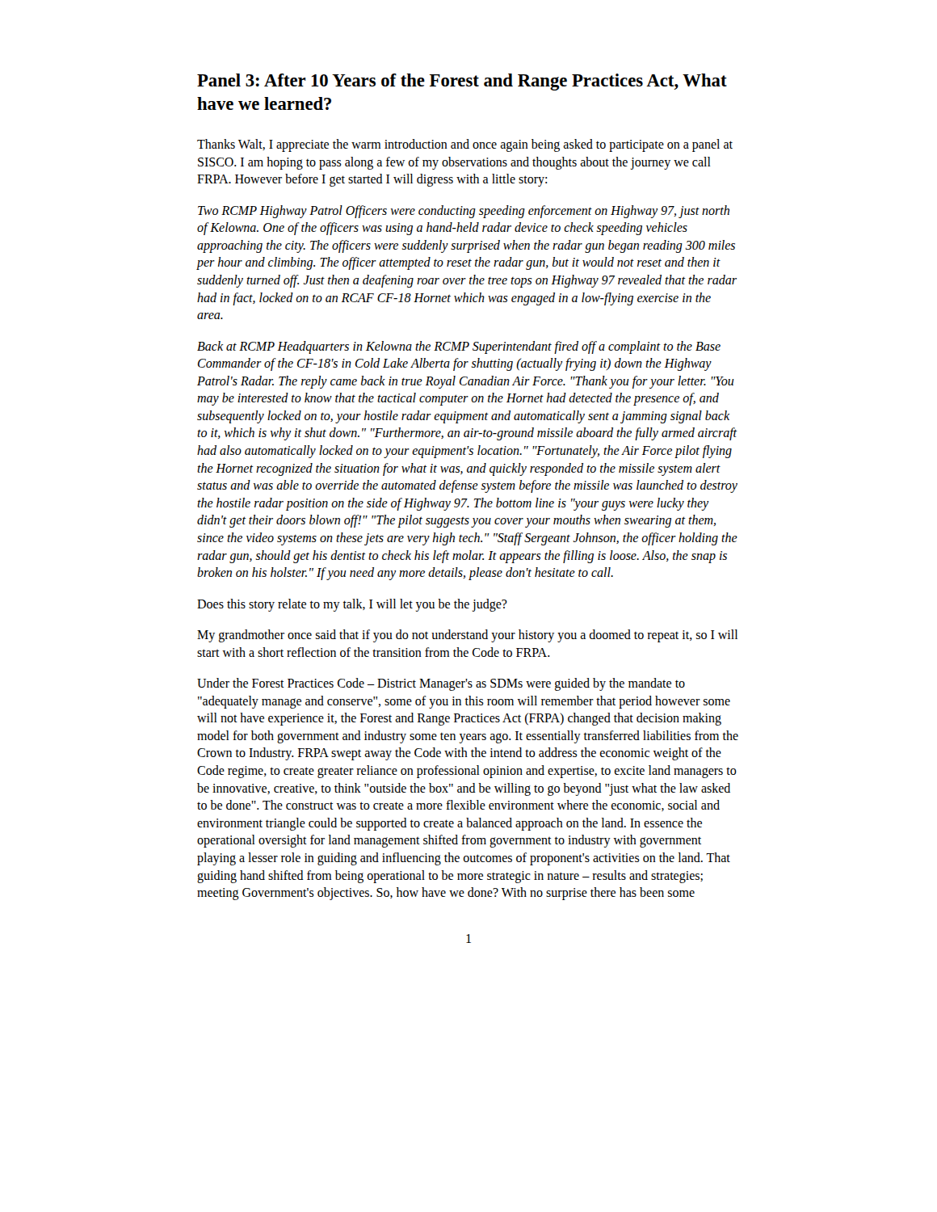Panel 3: After 10 Years of the Forest and Range Practices Act, What have we learned?
Thanks Walt, I appreciate the warm introduction and once again being asked to participate on a panel at SISCO. I am hoping to pass along a few of my observations and thoughts about the journey we call FRPA. However before I get started I will digress with a little story:
Two RCMP Highway Patrol Officers were conducting speeding enforcement on Highway 97, just north of Kelowna. One of the officers was using a hand-held radar device to check speeding vehicles approaching the city. The officers were suddenly surprised when the radar gun began reading 300 miles per hour and climbing. The officer attempted to reset the radar gun, but it would not reset and then it suddenly turned off. Just then a deafening roar over the tree tops on Highway 97 revealed that the radar had in fact, locked on to an RCAF CF-18 Hornet which was engaged in a low-flying exercise in the area.
Back at RCMP Headquarters in Kelowna the RCMP Superintendant fired off a complaint to the Base Commander of the CF-18's in Cold Lake Alberta for shutting (actually frying it) down the Highway Patrol's Radar. The reply came back in true Royal Canadian Air Force. "Thank you for your letter. "You may be interested to know that the tactical computer on the Hornet had detected the presence of, and subsequently locked on to, your hostile radar equipment and automatically sent a jamming signal back to it, which is why it shut down." "Furthermore, an air-to-ground missile aboard the fully armed aircraft had also automatically locked on to your equipment's location." "Fortunately, the Air Force pilot flying the Hornet recognized the situation for what it was, and quickly responded to the missile system alert status and was able to override the automated defense system before the missile was launched to destroy the hostile radar position on the side of Highway 97. The bottom line is "your guys were lucky they didn't get their doors blown off!" "The pilot suggests you cover your mouths when swearing at them, since the video systems on these jets are very high tech." "Staff Sergeant Johnson, the officer holding the radar gun, should get his dentist to check his left molar. It appears the filling is loose. Also, the snap is broken on his holster." If you need any more details, please don't hesitate to call.
Does this story relate to my talk, I will let you be the judge?
My grandmother once said that if you do not understand your history you a doomed to repeat it, so I will start with a short reflection of the transition from the Code to FRPA.
Under the Forest Practices Code – District Manager's as SDMs were guided by the mandate to "adequately manage and conserve", some of you in this room will remember that period however some will not have experience it, the Forest and Range Practices Act (FRPA) changed that decision making model for both government and industry some ten years ago. It essentially transferred liabilities from the Crown to Industry. FRPA swept away the Code with the intend to address the economic weight of the Code regime, to create greater reliance on professional opinion and expertise, to excite land managers to be innovative, creative, to think "outside the box" and be willing to go beyond "just what the law asked to be done". The construct was to create a more flexible environment where the economic, social and environment triangle could be supported to create a balanced approach on the land. In essence the operational oversight for land management shifted from government to industry with government playing a lesser role in guiding and influencing the outcomes of proponent's activities on the land. That guiding hand shifted from being operational to be more strategic in nature – results and strategies; meeting Government's objectives. So, how have we done? With no surprise there has been some
1